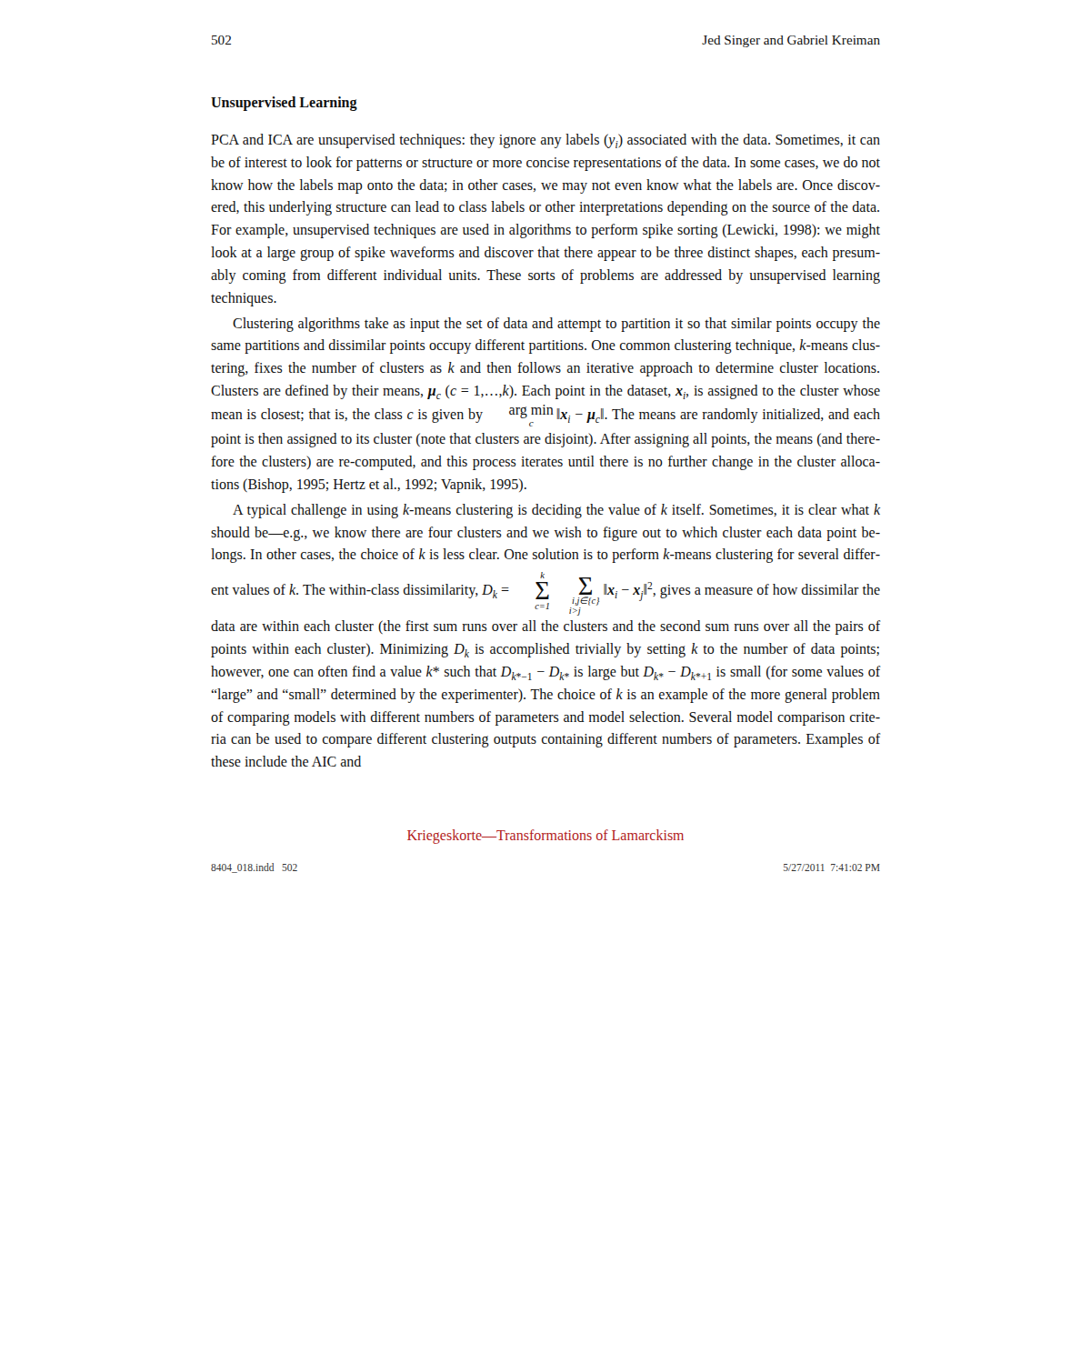502 Jed Singer and Gabriel Kreiman
Unsupervised Learning
PCA and ICA are unsupervised techniques: they ignore any labels (yi) associated with the data. Sometimes, it can be of interest to look for patterns or structure or more concise representations of the data. In some cases, we do not know how the labels map onto the data; in other cases, we may not even know what the labels are. Once discovered, this underlying structure can lead to class labels or other interpretations depending on the source of the data. For example, unsupervised techniques are used in algorithms to perform spike sorting (Lewicki, 1998): we might look at a large group of spike waveforms and discover that there appear to be three distinct shapes, each presumably coming from different individual units. These sorts of problems are addressed by unsupervised learning techniques.
Clustering algorithms take as input the set of data and attempt to partition it so that similar points occupy the same partitions and dissimilar points occupy different partitions. One common clustering technique, k-means clustering, fixes the number of clusters as k and then follows an iterative approach to determine cluster locations. Clusters are defined by their means, μc (c = 1,…,k). Each point in the dataset, xi, is assigned to the cluster whose mean is closest; that is, the class c is given by arg min c ‖xi − μc‖. The means are randomly initialized, and each point is then assigned to its cluster (note that clusters are disjoint). After assigning all points, the means (and therefore the clusters) are re-computed, and this process iterates until there is no further change in the cluster allocations (Bishop, 1995; Hertz et al., 1992; Vapnik, 1995).
A typical challenge in using k-means clustering is deciding the value of k itself. Sometimes, it is clear what k should be—e.g., we know there are four clusters and we wish to figure out to which cluster each data point belongs. In other cases, the choice of k is less clear. One solution is to perform k-means clustering for several different values of k. The within-class dissimilarity, Dk = kΣc=1 Σi,j∈{c}
i>j ‖xi − xj‖2, gives a measure of how dissimilar the data are within each cluster (the first sum runs over all the clusters and the second sum runs over all the pairs of points within each cluster). Minimizing Dk is accomplished trivially by setting k to the number of data points; however, one can often find a value k* such that Dk*−1 − Dk* is large but Dk* − Dk*+1 is small (for some values of “large” and “small” determined by the experimenter). The choice of k is an example of the more general problem of comparing models with different numbers of parameters and model selection. Several model comparison criteria can be used to compare different clustering outputs containing different numbers of parameters. Examples of these include the AIC and
Kriegeskorte—Transformations of Lamarckism
8404_018.indd 502 5/27/2011 7:41:02 PM